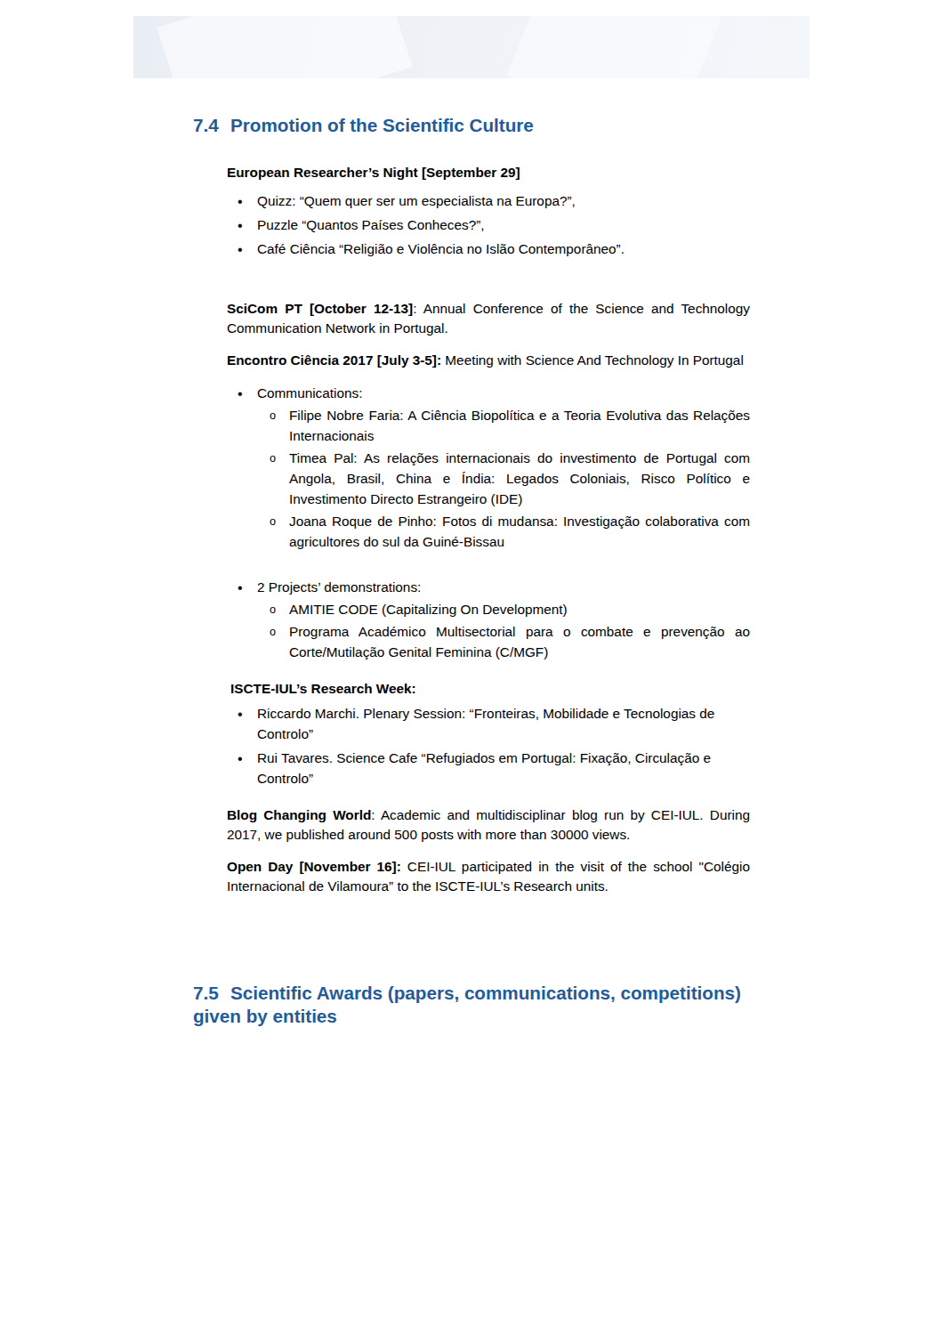7.4 Promotion of the Scientific Culture
European Researcher’s Night [September 29]
Quizz: “Quem quer ser um especialista na Europa?”,
Puzzle “Quantos Países Conheces?”,
Café Ciência “Religião e Violência no Islão Contemporâneo”.
SciCom PT [October 12-13]: Annual Conference of the Science and Technology Communication Network in Portugal.
Encontro Ciência 2017 [July 3-5]: Meeting with Science And Technology In Portugal
Communications:
Filipe Nobre Faria: A Ciência Biopolítica e a Teoria Evolutiva das Relações Internacionais
Timea Pal: As relações internacionais do investimento de Portugal com Angola, Brasil, China e Índia: Legados Coloniais, Risco Político e Investimento Directo Estrangeiro (IDE)
Joana Roque de Pinho: Fotos di mudansa: Investigação colaborativa com agricultores do sul da Guiné-Bissau
2 Projects’ demonstrations:
AMITIE CODE (Capitalizing On Development)
Programa Académico Multisectorial para o combate e prevenção ao Corte/Mutilação Genital Feminina (C/MGF)
ISCTE-IUL’s Research Week:
Riccardo Marchi. Plenary Session: “Fronteiras, Mobilidade e Tecnologias de Controlo”
Rui Tavares. Science Cafe “Refugiados em Portugal: Fixação, Circulação e Controlo”
Blog Changing World: Academic and multidisciplinar blog run by CEI-IUL. During 2017, we published around 500 posts with more than 30000 views.
Open Day [November 16]: CEI-IUL participated in the visit of the school "Colégio Internacional de Vilamoura” to the ISCTE-IUL’s Research units.
7.5 Scientific Awards (papers, communications, competitions) given by entities